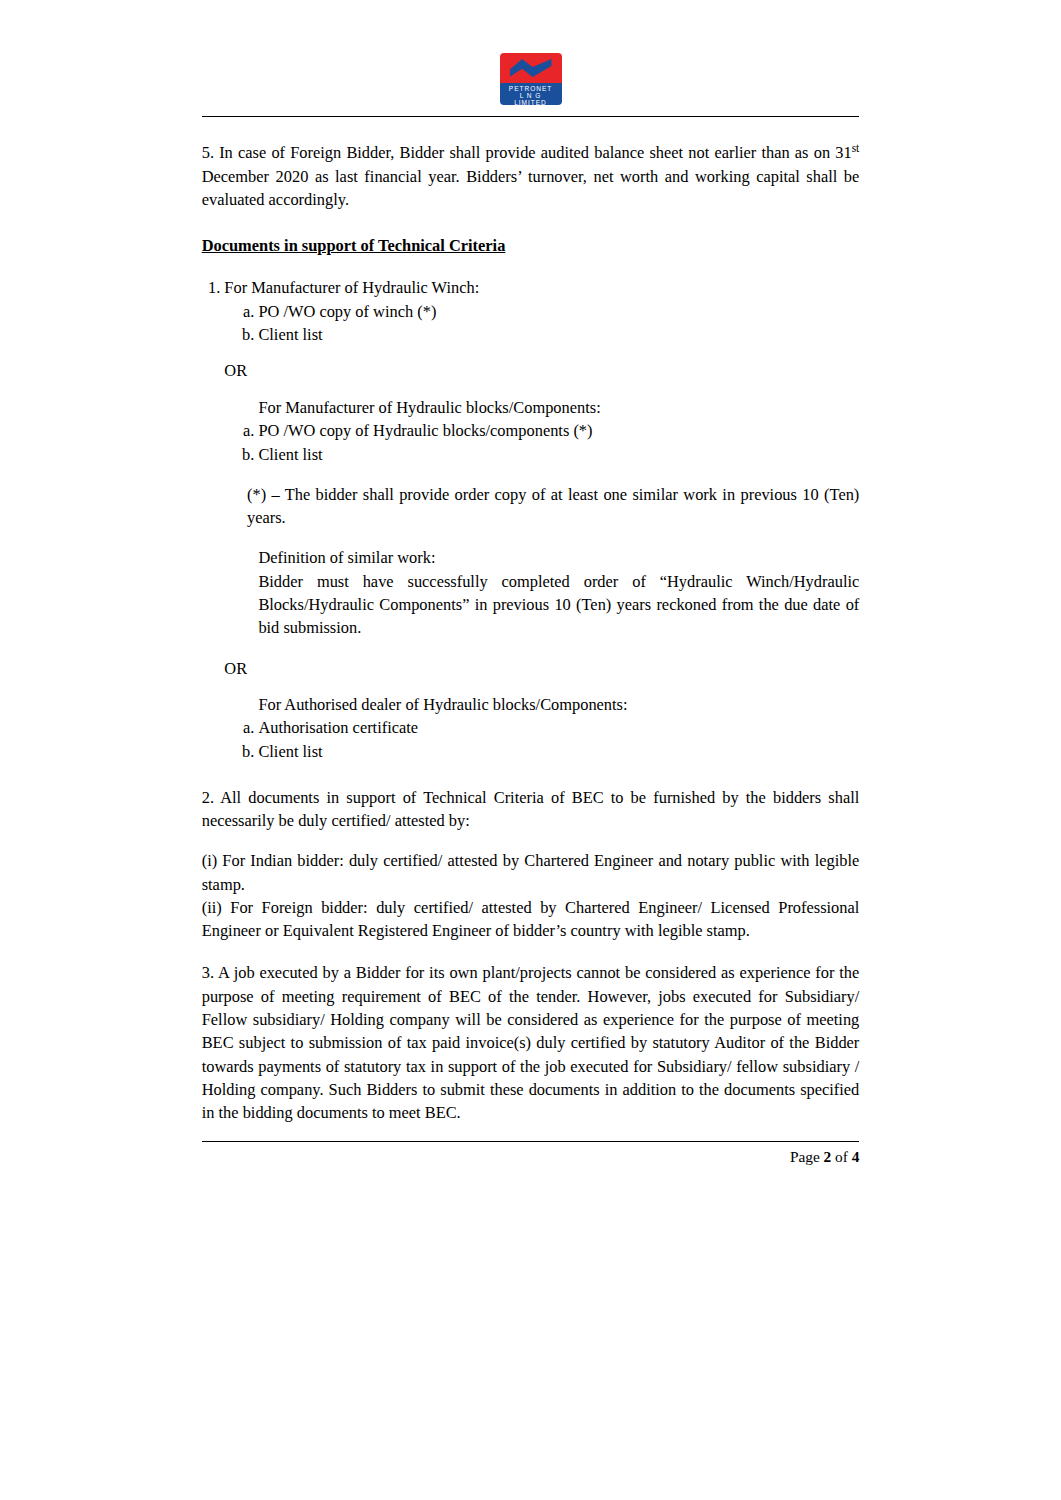PETRONET
L N G
LIMITED
5. In case of Foreign Bidder, Bidder shall provide audited balance sheet not earlier than as on 31st December 2020 as last financial year. Bidders’ turnover, net worth and working capital shall be evaluated accordingly.
Documents in support of Technical Criteria
For Manufacturer of Hydraulic Winch:
PO /WO copy of winch (*)
Client list
OR
For Manufacturer of Hydraulic blocks/Components:
PO /WO copy of Hydraulic blocks/components (*)
Client list
(*) – The bidder shall provide order copy of at least one similar work in previous 10 (Ten) years.
Definition of similar work:
Bidder must have successfully completed order of “Hydraulic Winch/Hydraulic Blocks/Hydraulic Components” in previous 10 (Ten) years reckoned from the due date of bid submission.
OR
For Authorised dealer of Hydraulic blocks/Components:
Authorisation certificate
Client list
2. All documents in support of Technical Criteria of BEC to be furnished by the bidders shall necessarily be duly certified/ attested by:
(i) For Indian bidder: duly certified/ attested by Chartered Engineer and notary public with legible stamp.
(ii) For Foreign bidder: duly certified/ attested by Chartered Engineer/ Licensed Professional Engineer or Equivalent Registered Engineer of bidder’s country with legible stamp.
3. A job executed by a Bidder for its own plant/projects cannot be considered as experience for the purpose of meeting requirement of BEC of the tender. However, jobs executed for Subsidiary/ Fellow subsidiary/ Holding company will be considered as experience for the purpose of meeting BEC subject to submission of tax paid invoice(s) duly certified by statutory Auditor of the Bidder towards payments of statutory tax in support of the job executed for Subsidiary/ fellow subsidiary / Holding company. Such Bidders to submit these documents in addition to the documents specified in the bidding documents to meet BEC.
Page 2 of 4